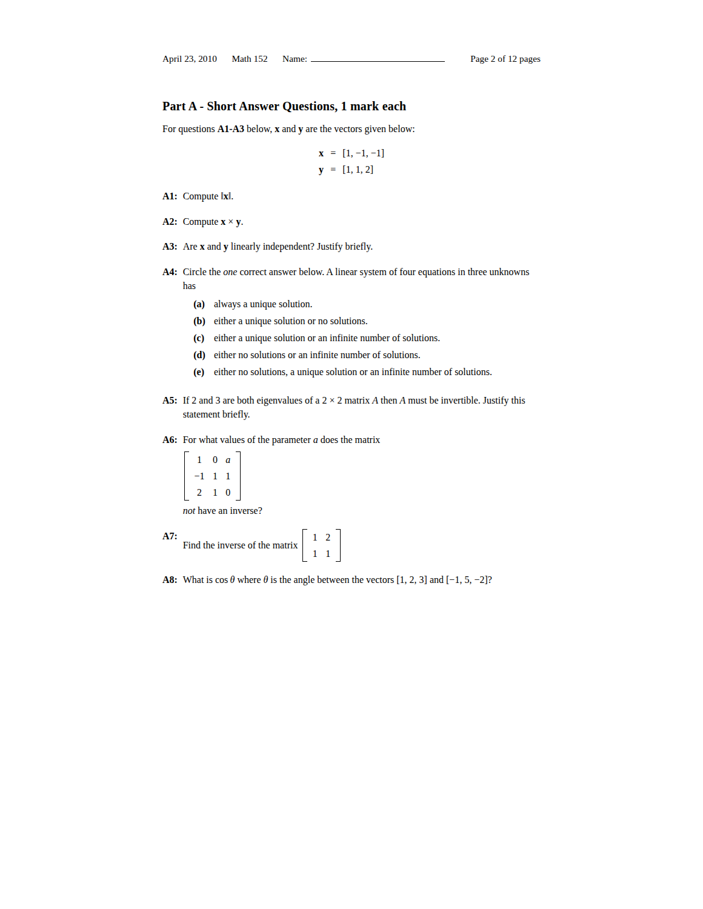April 23, 2010 Math 152 Name:
Page 2 of 12 pages
Part A - Short Answer Questions, 1 mark each
For questions A1-A3 below, x and y are the vectors given below:
| x | = | [1, −1, −1] |
| y | = | [1, 1, 2] |
A1:
Compute ‖x‖.
A2:
Compute x × y.
A3:
Are x and y linearly independent? Justify briefly.
A4:
Circle the one correct answer below. A linear system of four equations in three unknowns has
(a) always a unique solution.
(b) either a unique solution or no solutions.
(c) either a unique solution or an infinite number of solutions.
(d) either no solutions or an infinite number of solutions.
(e) either no solutions, a unique solution or an infinite number of solutions.
A5:
If 2 and 3 are both eigenvalues of a 2 × 2 matrix A then A must be invertible. Justify this statement briefly.
A6:
For what values of the parameter a does the matrix
| 1 | 0 | a |
| −1 | 1 | 1 |
| 2 | 1 | 0 |
not have an inverse?
A7:
Find the inverse of the matrix
| 1 | 2 |
| 1 | 1 |
A8:
What is cos θ where θ is the angle between the vectors [1, 2, 3] and [−1, 5, −2]?